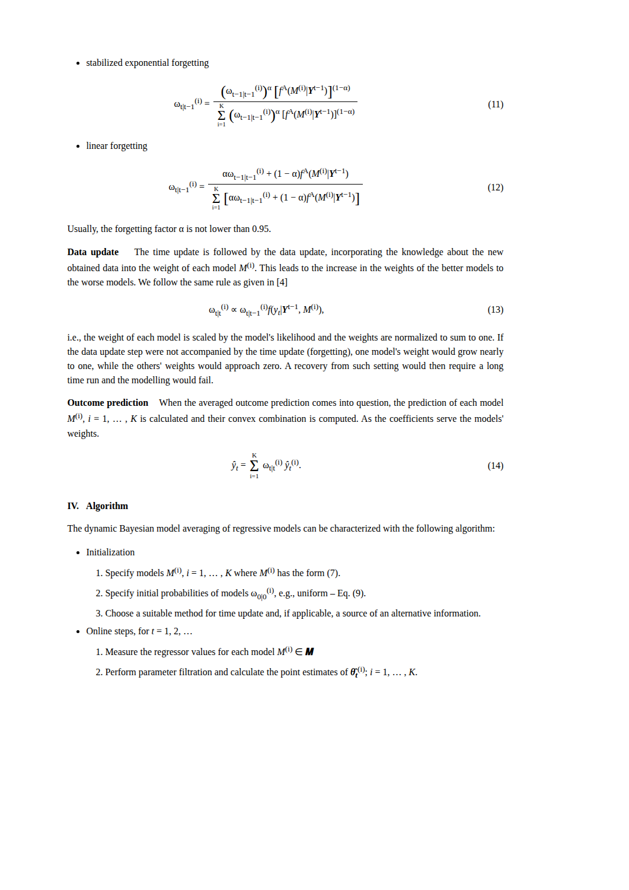stabilized exponential forgetting
ωt|t−1(i) = (ωt−1|t−1(i))α [fA(M(i)|Yt−1)](1−α) KΣi=1 (ωt−1|t−1(i))α [fA(M(i)|Yt−1)](1−α)
(11)
linear forgetting
ωt|t−1(i) = αωt−1|t−1(i) + (1 − α)fA(M(i)|Yt−1) KΣi=1 [αωt−1|t−1(i) + (1 − α)fA(M(i)|Yt−1)]
(12)
Usually, the forgetting factor α is not lower than 0.95.
Data update The time update is followed by the data update, incorporating the knowledge about the new obtained data into the weight of each model M(i). This leads to the increase in the weights of the better models to the worse models. We follow the same rule as given in [4]
ωt|t(i) ∝ ωt|t−1(i)f(yt|Yt−1, M(i)),
(13)
i.e., the weight of each model is scaled by the model's likelihood and the weights are normalized to sum to one. If the data update step were not accompanied by the time update (forgetting), one model's weight would grow nearly to one, while the others' weights would approach zero. A recovery from such setting would then require a long time run and the modelling would fail.
Outcome prediction When the averaged outcome prediction comes into question, the prediction of each model M(i), i = 1, … , K is calculated and their convex combination is computed. As the coefficients serve the models' weights.
ŷt = KΣi=1 ωt|t(i) ŷt(i).
(14)
IV. Algorithm
The dynamic Bayesian model averaging of regressive models can be characterized with the following algorithm:
Initialization
Specify models M(i), i = 1, … , K where M(i) has the form (7).
Specify initial probabilities of models ω0|0(i), e.g., uniform – Eq. (9).
Choose a suitable method for time update and, if applicable, a source of an alternative information.
Online steps, for t = 1, 2, …
Measure the regressor values for each model M(i) ∈ 𝑴
Perform parameter filtration and calculate the point estimates of θ̂t(i); i = 1, … , K.